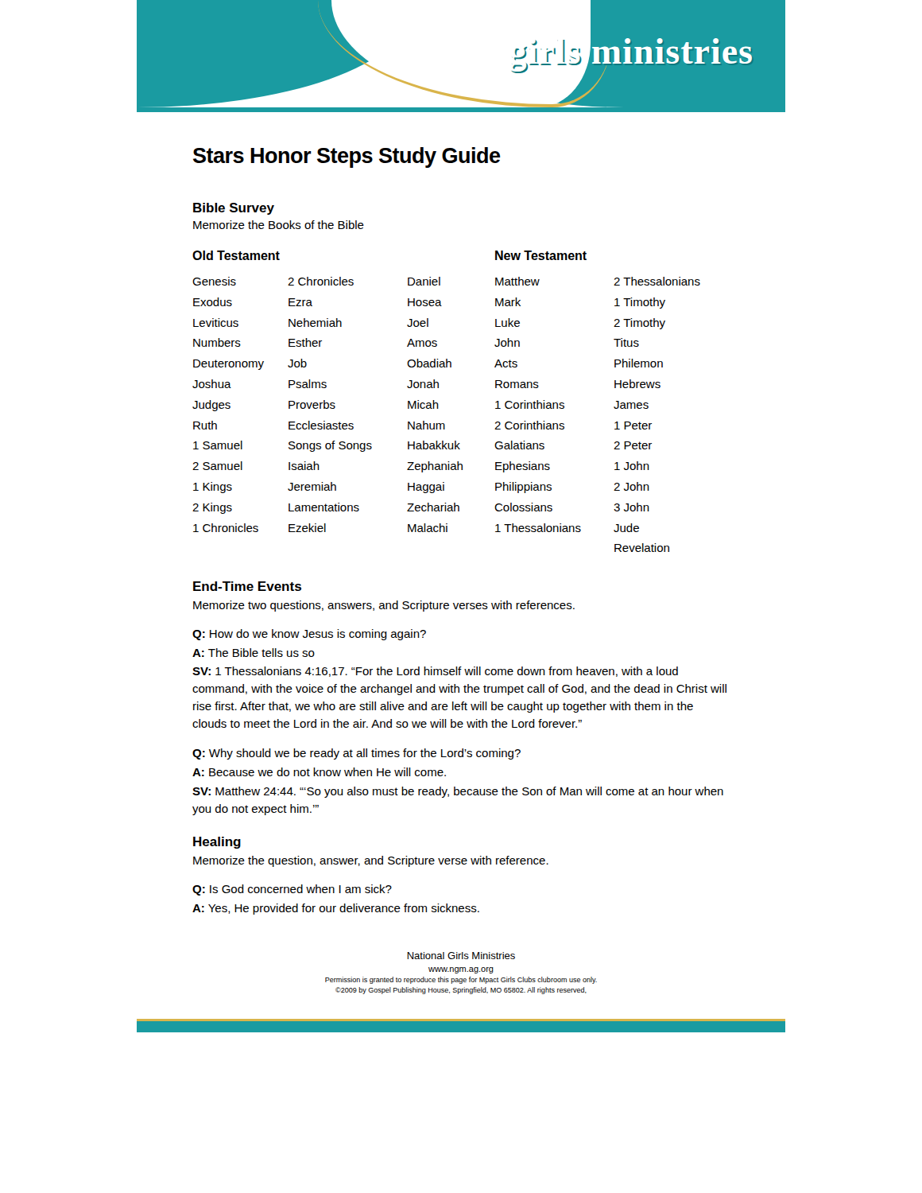girls ministries
Stars Honor Steps Study Guide
Bible Survey
Memorize the Books of the Bible
Old Testament
Genesis
Exodus
Leviticus
Numbers
Deuteronomy
Joshua
Judges
Ruth
1 Samuel
2 Samuel
1 Kings
2 Kings
1 Chronicles
2 Chronicles
Ezra
Nehemiah
Esther
Job
Psalms
Proverbs
Ecclesiastes
Songs of Songs
Isaiah
Jeremiah
Lamentations
Ezekiel
Daniel
Hosea
Joel
Amos
Obadiah
Jonah
Micah
Nahum
Habakkuk
Zephaniah
Haggai
Zechariah
Malachi
New Testament
Matthew
Mark
Luke
John
Acts
Romans
1 Corinthians
2 Corinthians
Galatians
Ephesians
Philippians
Colossians
1 Thessalonians
2 Thessalonians
1 Timothy
2 Timothy
Titus
Philemon
Hebrews
James
1 Peter
2 Peter
1 John
2 John
3 John
Jude
Revelation
End-Time Events
Memorize two questions, answers, and Scripture verses with references.
Q: How do we know Jesus is coming again?
A: The Bible tells us so
SV: 1 Thessalonians 4:16,17. “For the Lord himself will come down from heaven, with a loud command, with the voice of the archangel and with the trumpet call of God, and the dead in Christ will rise first. After that, we who are still alive and are left will be caught up together with them in the clouds to meet the Lord in the air. And so we will be with the Lord forever.”
Q: Why should we be ready at all times for the Lord’s coming?
A: Because we do not know when He will come.
SV: Matthew 24:44. “‘So you also must be ready, because the Son of Man will come at an hour when you do not expect him.’”
Healing
Memorize the question, answer, and Scripture verse with reference.
Q: Is God concerned when I am sick?
A: Yes, He provided for our deliverance from sickness.
National Girls Ministries
www.ngm.ag.org
Permission is granted to reproduce this page for Mpact Girls Clubs clubroom use only.
©2009 by Gospel Publishing House, Springfield, MO 65802. All rights reserved,